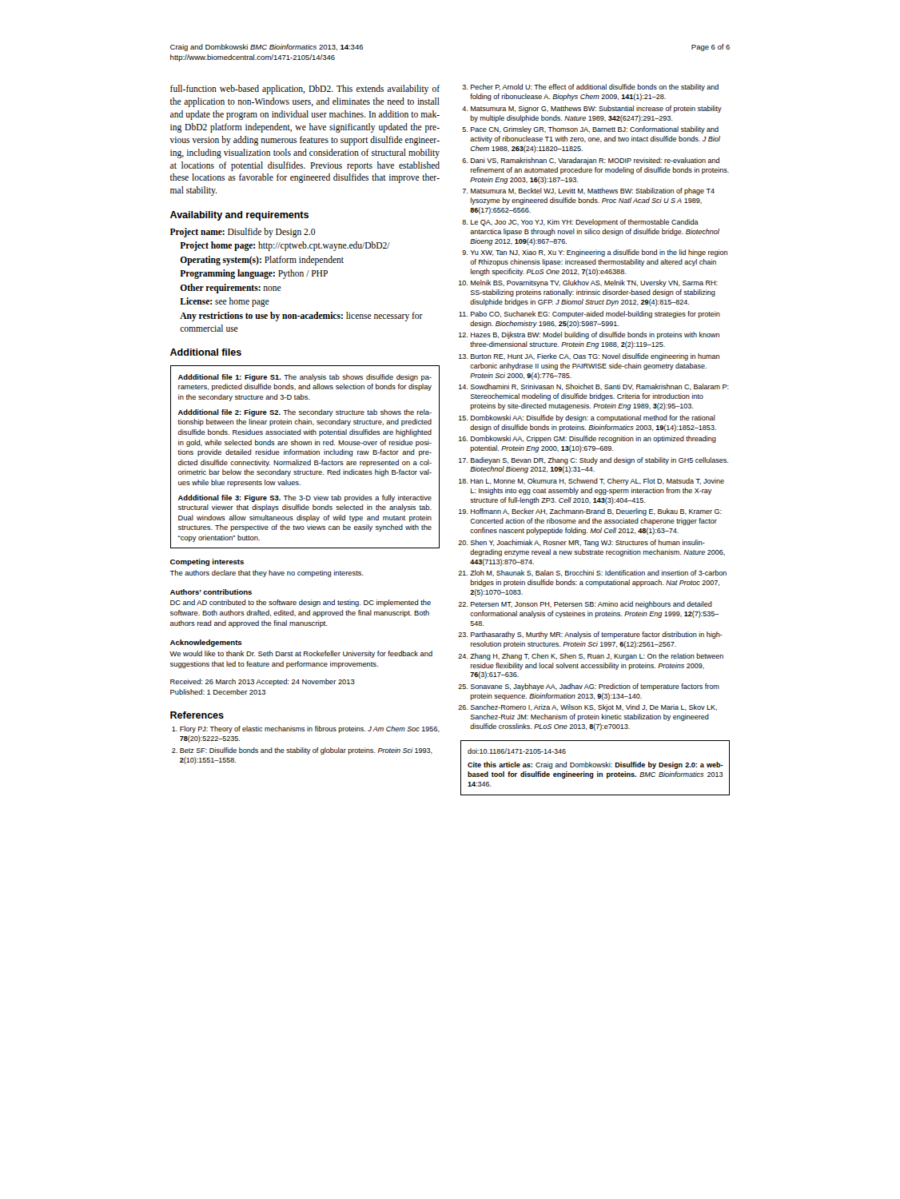Craig and Dombkowski BMC Bioinformatics 2013, 14:346
http://www.biomedcentral.com/1471-2105/14/346
Page 6 of 6
full-function web-based application, DbD2. This extends availability of the application to non-Windows users, and eliminates the need to install and update the program on individual user machines. In addition to making DbD2 platform independent, we have significantly updated the previous version by adding numerous features to support disulfide engineering, including visualization tools and consideration of structural mobility at locations of potential disulfides. Previous reports have established these locations as favorable for engineered disulfides that improve thermal stability.
Availability and requirements
Project name: Disulfide by Design 2.0
Project home page: http://cptweb.cpt.wayne.edu/DbD2/
Operating system(s): Platform independent
Programming language: Python / PHP
Other requirements: none
License: see home page
Any restrictions to use by non-academics: license necessary for commercial use
Additional files
Addditional file 1: Figure S1. The analysis tab shows disulfide design parameters, predicted disulfide bonds, and allows selection of bonds for display in the secondary structure and 3-D tabs.
Addditional file 2: Figure S2. The secondary structure tab shows the relationship between the linear protein chain, secondary structure, and predicted disulfide bonds. Residues associated with potential disulfides are highlighted in gold, while selected bonds are shown in red. Mouse-over of residue positions provide detailed residue information including raw B-factor and predicted disulfide connectivity. Normalized B-factors are represented on a colorimetric bar below the secondary structure. Red indicates high B-factor values while blue represents low values.
Addditional file 3: Figure S3. The 3-D view tab provides a fully interactive structural viewer that displays disulfide bonds selected in the analysis tab. Dual windows allow simultaneous display of wild type and mutant protein structures. The perspective of the two views can be easily synched with the “copy orientation” button.
Competing interests
The authors declare that they have no competing interests.
Authors’ contributions
DC and AD contributed to the software design and testing. DC implemented the software. Both authors drafted, edited, and approved the final manuscript. Both authors read and approved the final manuscript.
Acknowledgements
We would like to thank Dr. Seth Darst at Rockefeller University for feedback and suggestions that led to feature and performance improvements.
Received: 26 March 2013 Accepted: 24 November 2013
Published: 1 December 2013
References
Flory PJ: Theory of elastic mechanisms in fibrous proteins. J Am Chem Soc 1956, 78(20):5222–5235.
Betz SF: Disulfide bonds and the stability of globular proteins. Protein Sci 1993, 2(10):1551–1558.
Pecher P, Arnold U: The effect of additional disulfide bonds on the stability and folding of ribonuclease A. Biophys Chem 2009, 141(1):21–28.
Matsumura M, Signor G, Matthews BW: Substantial increase of protein stability by multiple disulphide bonds. Nature 1989, 342(6247):291–293.
Pace CN, Grimsley GR, Thomson JA, Barnett BJ: Conformational stability and activity of ribonuclease T1 with zero, one, and two intact disulfide bonds. J Biol Chem 1988, 263(24):11820–11825.
Dani VS, Ramakrishnan C, Varadarajan R: MODIP revisited: re-evaluation and refinement of an automated procedure for modeling of disulfide bonds in proteins. Protein Eng 2003, 16(3):187–193.
Matsumura M, Becktel WJ, Levitt M, Matthews BW: Stabilization of phage T4 lysozyme by engineered disulfide bonds. Proc Natl Acad Sci U S A 1989, 86(17):6562–6566.
Le QA, Joo JC, Yoo YJ, Kim YH: Development of thermostable Candida antarctica lipase B through novel in silico design of disulfide bridge. Biotechnol Bioeng 2012, 109(4):867–876.
Yu XW, Tan NJ, Xiao R, Xu Y: Engineering a disulfide bond in the lid hinge region of Rhizopus chinensis lipase: increased thermostability and altered acyl chain length specificity. PLoS One 2012, 7(10):e46388.
Melnik BS, Povarnitsyna TV, Glukhov AS, Melnik TN, Uversky VN, Sarma RH: SS-stabilizing proteins rationally: intrinsic disorder-based design of stabilizing disulphide bridges in GFP. J Biomol Struct Dyn 2012, 29(4):815–824.
Pabo CO, Suchanek EG: Computer-aided model-building strategies for protein design. Biochemistry 1986, 25(20):5987–5991.
Hazes B, Dijkstra BW: Model building of disulfide bonds in proteins with known three-dimensional structure. Protein Eng 1988, 2(2):119–125.
Burton RE, Hunt JA, Fierke CA, Oas TG: Novel disulfide engineering in human carbonic anhydrase II using the PAIRWISE side-chain geometry database. Protein Sci 2000, 9(4):776–785.
Sowdhamini R, Srinivasan N, Shoichet B, Santi DV, Ramakrishnan C, Balaram P: Stereochemical modeling of disulfide bridges. Criteria for introduction into proteins by site-directed mutagenesis. Protein Eng 1989, 3(2):95–103.
Dombkowski AA: Disulfide by design: a computational method for the rational design of disulfide bonds in proteins. Bioinformatics 2003, 19(14):1852–1853.
Dombkowski AA, Crippen GM: Disulfide recognition in an optimized threading potential. Protein Eng 2000, 13(10):679–689.
Badieyan S, Bevan DR, Zhang C: Study and design of stability in GH5 cellulases. Biotechnol Bioeng 2012, 109(1):31–44.
Han L, Monne M, Okumura H, Schwend T, Cherry AL, Flot D, Matsuda T, Jovine L: Insights into egg coat assembly and egg-sperm interaction from the X-ray structure of full-length ZP3. Cell 2010, 143(3):404–415.
Hoffmann A, Becker AH, Zachmann-Brand B, Deuerling E, Bukau B, Kramer G: Concerted action of the ribosome and the associated chaperone trigger factor confines nascent polypeptide folding. Mol Cell 2012, 48(1):63–74.
Shen Y, Joachimiak A, Rosner MR, Tang WJ: Structures of human insulin-degrading enzyme reveal a new substrate recognition mechanism. Nature 2006, 443(7113):870–874.
Zloh M, Shaunak S, Balan S, Brocchini S: Identification and insertion of 3-carbon bridges in protein disulfide bonds: a computational approach. Nat Protoc 2007, 2(5):1070–1083.
Petersen MT, Jonson PH, Petersen SB: Amino acid neighbours and detailed conformational analysis of cysteines in proteins. Protein Eng 1999, 12(7):535–548.
Parthasarathy S, Murthy MR: Analysis of temperature factor distribution in high-resolution protein structures. Protein Sci 1997, 6(12):2561–2567.
Zhang H, Zhang T, Chen K, Shen S, Ruan J, Kurgan L: On the relation between residue flexibility and local solvent accessibility in proteins. Proteins 2009, 76(3):617–636.
Sonavane S, Jaybhaye AA, Jadhav AG: Prediction of temperature factors from protein sequence. Bioinformation 2013, 9(3):134–140.
Sanchez-Romero I, Ariza A, Wilson KS, Skjot M, Vind J, De Maria L, Skov LK, Sanchez-Ruiz JM: Mechanism of protein kinetic stabilization by engineered disulfide crosslinks. PLoS One 2013, 8(7):e70013.
doi:10.1186/1471-2105-14-346
Cite this article as: Craig and Dombkowski: Disulfide by Design 2.0: a web-based tool for disulfide engineering in proteins. BMC Bioinformatics 2013 14:346.